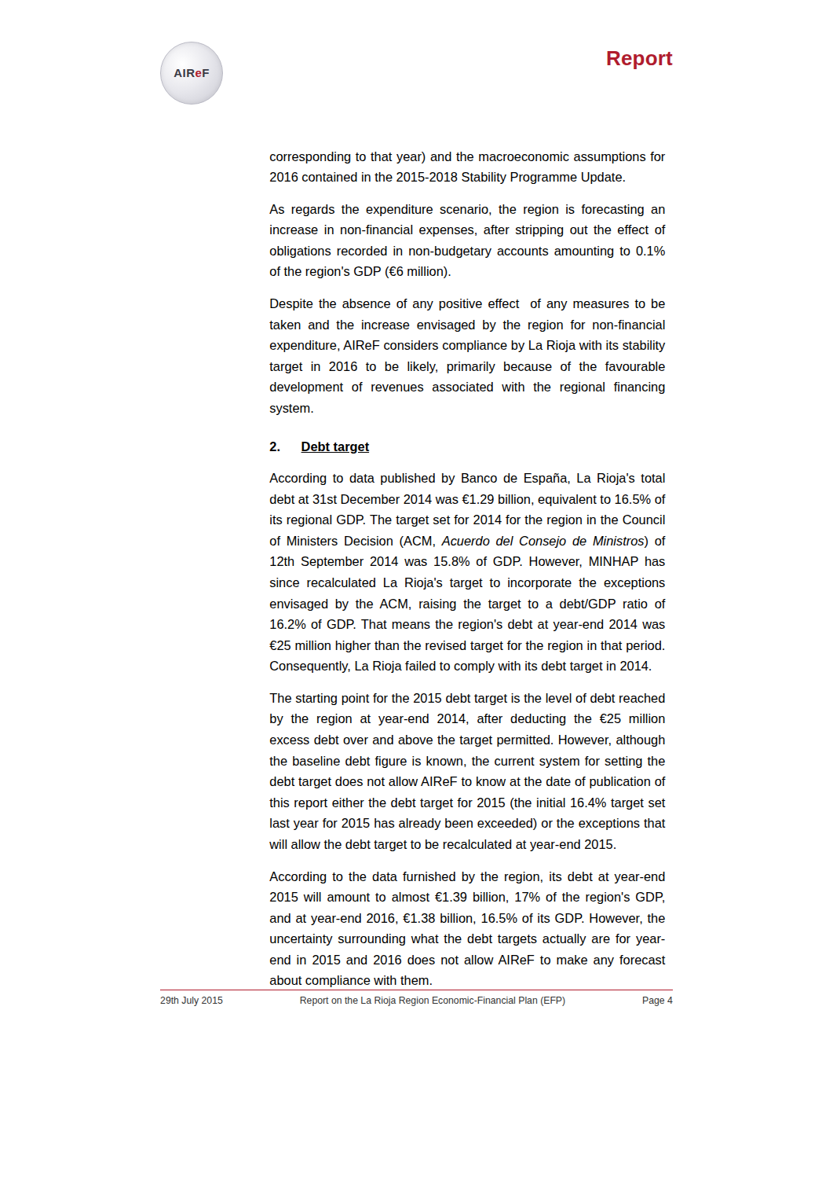AIRe F
Report
corresponding to that year) and the macroeconomic assumptions for 2016 contained in the 2015-2018 Stability Programme Update.
As regards the expenditure scenario, the region is forecasting an increase in non-financial expenses, after stripping out the effect of obligations recorded in non-budgetary accounts amounting to 0.1% of the region's GDP (€6 million).
Despite the absence of any positive effect of any measures to be taken and the increase envisaged by the region for non-financial expenditure, AIReF considers compliance by La Rioja with its stability target in 2016 to be likely, primarily because of the favourable development of revenues associated with the regional financing system.
2. Debt target
According to data published by Banco de España, La Rioja's total debt at 31st December 2014 was €1.29 billion, equivalent to 16.5% of its regional GDP. The target set for 2014 for the region in the Council of Ministers Decision (ACM, Acuerdo del Consejo de Ministros) of 12th September 2014 was 15.8% of GDP. However, MINHAP has since recalculated La Rioja's target to incorporate the exceptions envisaged by the ACM, raising the target to a debt/GDP ratio of 16.2% of GDP. That means the region's debt at year-end 2014 was €25 million higher than the revised target for the region in that period. Consequently, La Rioja failed to comply with its debt target in 2014.
The starting point for the 2015 debt target is the level of debt reached by the region at year-end 2014, after deducting the €25 million excess debt over and above the target permitted. However, although the baseline debt figure is known, the current system for setting the debt target does not allow AIReF to know at the date of publication of this report either the debt target for 2015 (the initial 16.4% target set last year for 2015 has already been exceeded) or the exceptions that will allow the debt target to be recalculated at year-end 2015.
According to the data furnished by the region, its debt at year-end 2015 will amount to almost €1.39 billion, 17% of the region's GDP, and at year-end 2016, €1.38 billion, 16.5% of its GDP. However, the uncertainty surrounding what the debt targets actually are for year-end in 2015 and 2016 does not allow AIReF to make any forecast about compliance with them.
29th July 2015
Report on the La Rioja Region Economic-Financial Plan (EFP)
Page 4